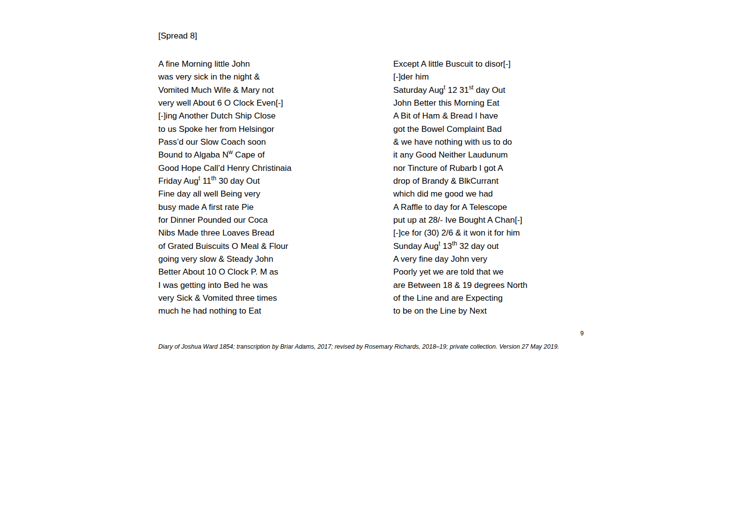[Spread 8]
A fine Morning little John was very sick in the night & Vomited Much Wife & Mary not very well About 6 O Clock Even[-] [-]ing Another Dutch Ship Close to us Spoke her from Helsingor Pass’d our Slow Coach soon Bound to Algaba Nw Cape of Good Hope Call’d Henry Christinaia Friday Augt 11th 30 day Out Fine day all well Being very busy made A first rate Pie for Dinner Pounded our Coca Nibs Made three Loaves Bread of Grated Buiscuits O Meal & Flour going very slow & Steady John Better About 10 O Clock P. M as I was getting into Bed he was very Sick & Vomited three times much he had nothing to Eat
Except A little Buscuit to disor[-] [-]der him Saturday Augt 12 31st day Out John Better this Morning Eat A Bit of Ham & Bread I have got the Bowel Complaint Bad & we have nothing with us to do it any Good Neither Laudunum nor Tincture of Rubarb I got A drop of Brandy & BlkCurrant which did me good we had A Raffle to day for A Telescope put up at 28/- Ive Bought A Chan[-] [-]ce for (30) 2/6 & it won it for him Sunday Augt 13th 32 day out A very fine day John very Poorly yet we are told that we are Between 18 & 19 degrees North of the Line and are Expecting to be on the Line by Next
9
Diary of Joshua Ward 1854; transcription by Briar Adams, 2017; revised by Rosemary Richards, 2018–19; private collection. Version 27 May 2019.